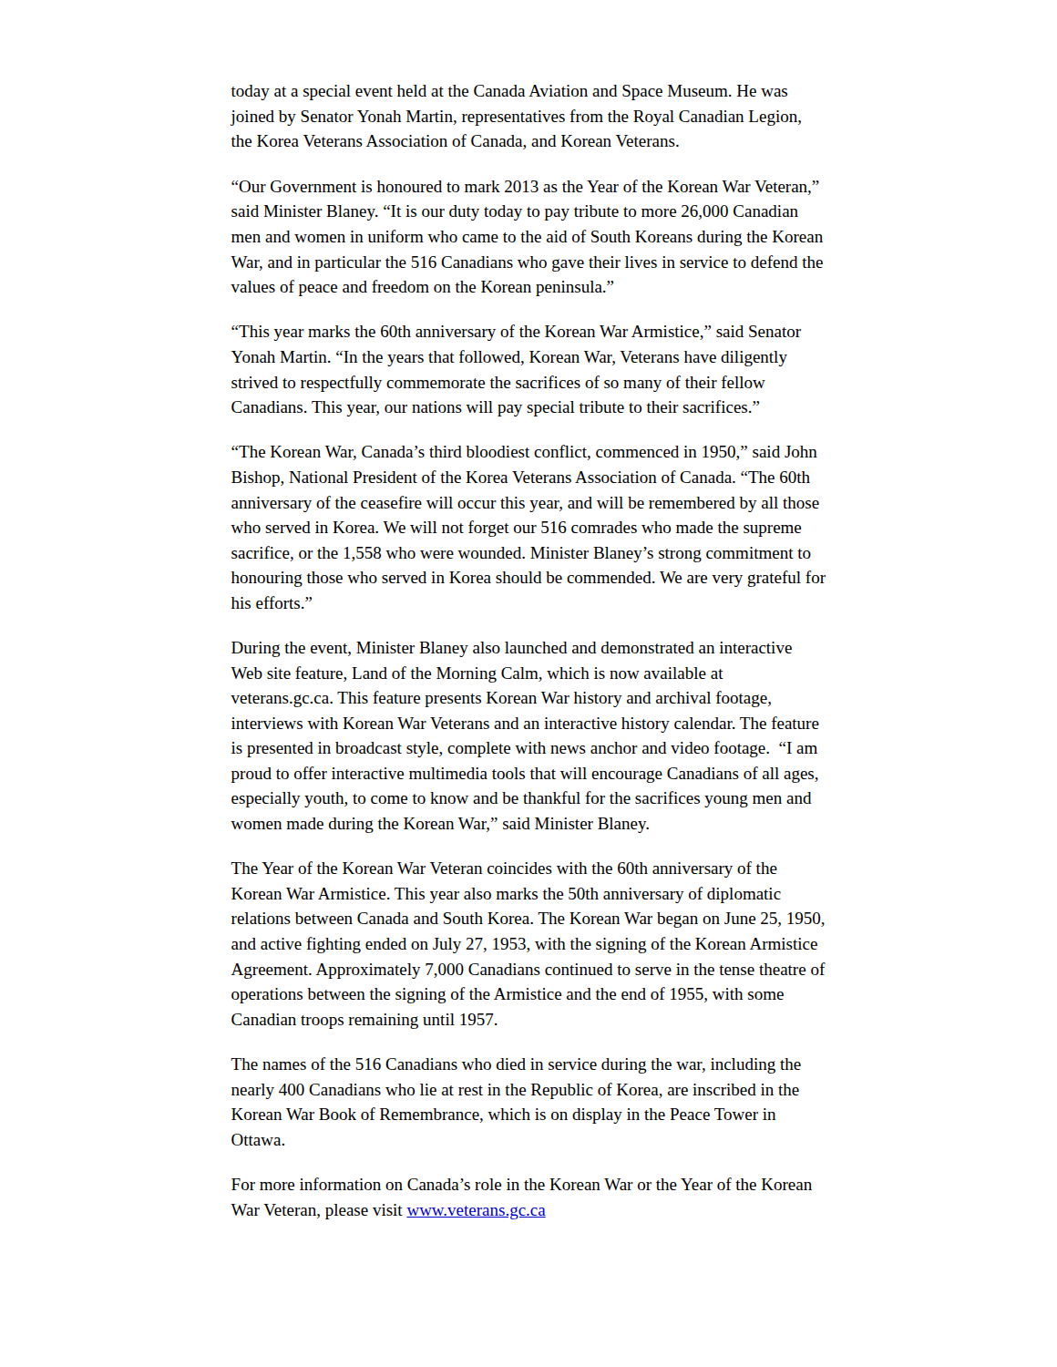today at a special event held at the Canada Aviation and Space Museum. He was joined by Senator Yonah Martin, representatives from the Royal Canadian Legion, the Korea Veterans Association of Canada, and Korean Veterans.
“Our Government is honoured to mark 2013 as the Year of the Korean War Veteran,” said Minister Blaney. “It is our duty today to pay tribute to more 26,000 Canadian men and women in uniform who came to the aid of South Koreans during the Korean War, and in particular the 516 Canadians who gave their lives in service to defend the values of peace and freedom on the Korean peninsula.”
“This year marks the 60th anniversary of the Korean War Armistice,” said Senator Yonah Martin. “In the years that followed, Korean War, Veterans have diligently strived to respectfully commemorate the sacrifices of so many of their fellow Canadians. This year, our nations will pay special tribute to their sacrifices.”
“The Korean War, Canada’s third bloodiest conflict, commenced in 1950,” said John Bishop, National President of the Korea Veterans Association of Canada. “The 60th anniversary of the ceasefire will occur this year, and will be remembered by all those who served in Korea. We will not forget our 516 comrades who made the supreme sacrifice, or the 1,558 who were wounded. Minister Blaney’s strong commitment to honouring those who served in Korea should be commended. We are very grateful for his efforts.”
During the event, Minister Blaney also launched and demonstrated an interactive Web site feature, Land of the Morning Calm, which is now available at veterans.gc.ca. This feature presents Korean War history and archival footage, interviews with Korean War Veterans and an interactive history calendar. The feature is presented in broadcast style, complete with news anchor and video footage. “I am proud to offer interactive multimedia tools that will encourage Canadians of all ages, especially youth, to come to know and be thankful for the sacrifices young men and women made during the Korean War,” said Minister Blaney.
The Year of the Korean War Veteran coincides with the 60th anniversary of the Korean War Armistice. This year also marks the 50th anniversary of diplomatic relations between Canada and South Korea. The Korean War began on June 25, 1950, and active fighting ended on July 27, 1953, with the signing of the Korean Armistice Agreement. Approximately 7,000 Canadians continued to serve in the tense theatre of operations between the signing of the Armistice and the end of 1955, with some Canadian troops remaining until 1957.
The names of the 516 Canadians who died in service during the war, including the nearly 400 Canadians who lie at rest in the Republic of Korea, are inscribed in the Korean War Book of Remembrance, which is on display in the Peace Tower in Ottawa.
For more information on Canada’s role in the Korean War or the Year of the Korean War Veteran, please visit www.veterans.gc.ca